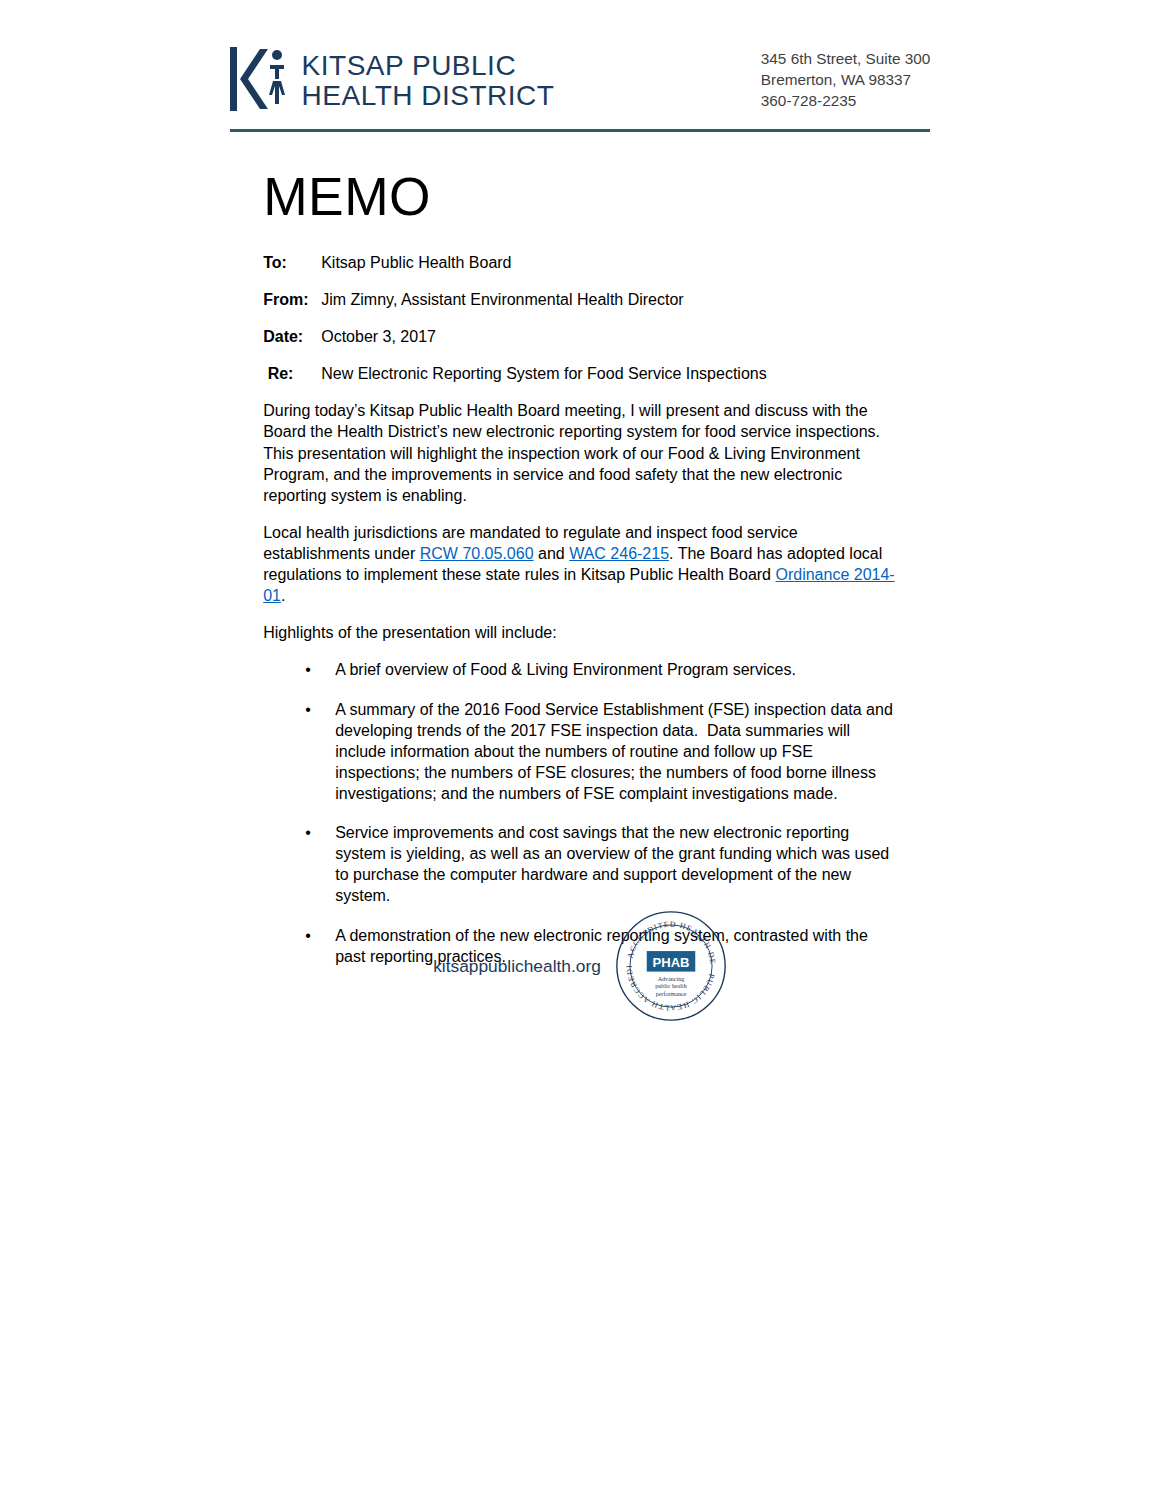KITSAP PUBLIC
HEALTH DISTRICT
345 6th Street, Suite 300
Bremerton, WA 98337
360-728-2235
MEMO
To: Kitsap Public Health Board
From: Jim Zimny, Assistant Environmental Health Director
Date: October 3, 2017
Re: New Electronic Reporting System for Food Service Inspections
During today’s Kitsap Public Health Board meeting, I will present and discuss with the Board the Health District’s new electronic reporting system for food service inspections. This presentation will highlight the inspection work of our Food & Living Environment Program, and the improvements in service and food safety that the new electronic reporting system is enabling.
Local health jurisdictions are mandated to regulate and inspect food service establishments under RCW 70.05.060 and WAC 246-215. The Board has adopted local regulations to implement these state rules in Kitsap Public Health Board Ordinance 2014-01.
Highlights of the presentation will include:
A brief overview of Food & Living Environment Program services.
A summary of the 2016 Food Service Establishment (FSE) inspection data and developing trends of the 2017 FSE inspection data. Data summaries will include information about the numbers of routine and follow up FSE inspections; the numbers of FSE closures; the numbers of food borne illness investigations; and the numbers of FSE complaint investigations made.
Service improvements and cost savings that the new electronic reporting system is yielding, as well as an overview of the grant funding which was used to purchase the computer hardware and support development of the new system.
A demonstration of the new electronic reporting system, contrasted with the past reporting practices.
kitsappublichealth.org
ACCREDITED HEALTH DEPARTMENT PUBLIC HEALTH ACCREDITATION BOARD PHAB Advancing public health performance